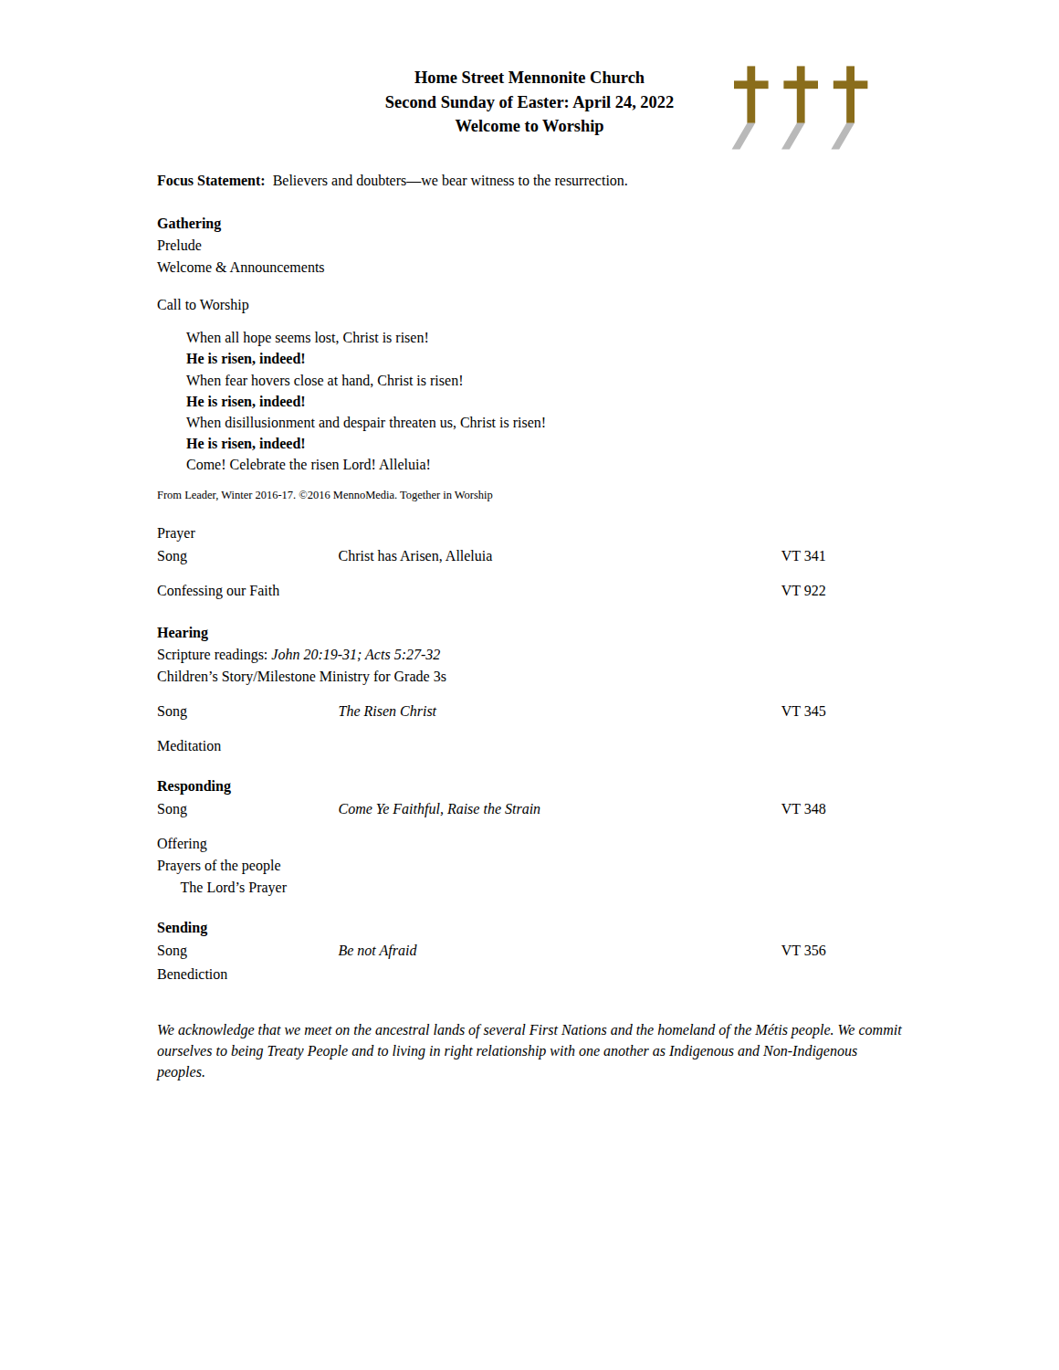Home Street Mennonite Church
Second Sunday of Easter: April 24, 2022
Welcome to Worship
Focus Statement: Believers and doubters—we bear witness to the resurrection.
Gathering
Prelude
Welcome & Announcements
Call to Worship
When all hope seems lost, Christ is risen!
He is risen, indeed!
When fear hovers close at hand, Christ is risen!
He is risen, indeed!
When disillusionment and despair threaten us, Christ is risen!
He is risen, indeed!
Come! Celebrate the risen Lord! Alleluia!
From Leader, Winter 2016-17. ©2016 MennoMedia. Together in Worship
| Prayer | | |
| Song | Christ has Arisen, Alleluia | VT 341 |
| Confessing our Faith | VT 922 |
Hearing
Scripture readings: John 20:19-31; Acts 5:27-32
Children’s Story/Milestone Ministry for Grade 3s
| Song | The Risen Christ | VT 345 |
Meditation
Responding
| Song | Come Ye Faithful, Raise the Strain | VT 348 |
Offering
Prayers of the people
The Lord’s Prayer
Sending
| Song | Be not Afraid | VT 356 |
Benediction
We acknowledge that we meet on the ancestral lands of several First Nations and the homeland of the Métis people. We commit ourselves to being Treaty People and to living in right relationship with one another as Indigenous and Non-Indigenous peoples.